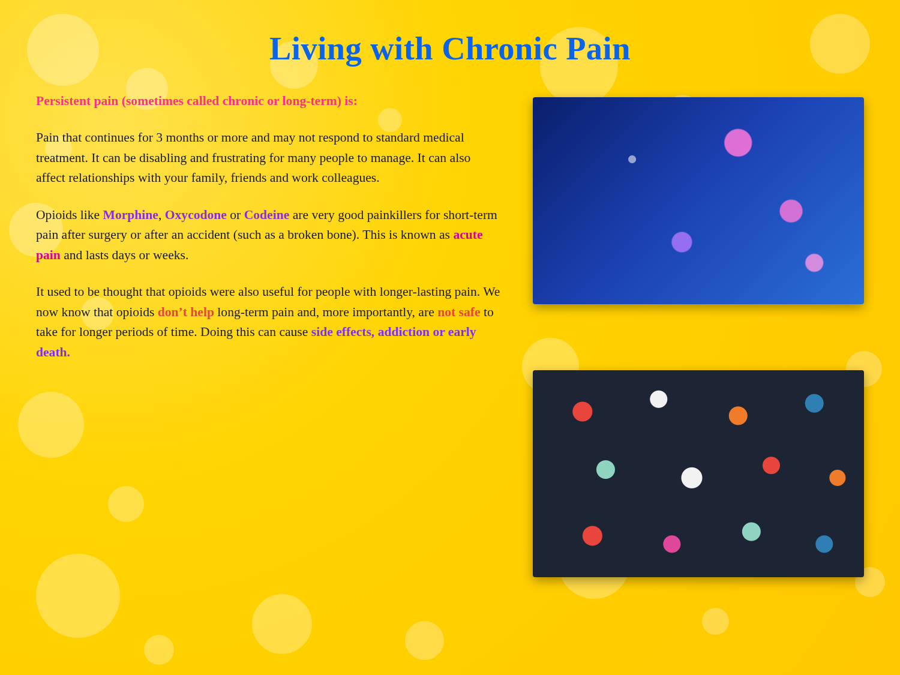Living with Chronic Pain
Persistent pain (sometimes called chronic or long-term) is:
Pain that continues for 3 months or more and may not respond to standard medical treatment. It can be disabling and frustrating for many people to manage. It can also affect relationships with your family, friends and work colleagues.
Opioids like Morphine, Oxycodone or Codeine are very good painkillers for short-term pain after surgery or after an accident (such as a broken bone). This is known as acute pain and lasts days or weeks.
It used to be thought that opioids were also useful for people with longer-lasting pain. We now know that opioids don’t help long-term pain and, more importantly, are not safe to take for longer periods of time. Doing this can cause side effects, addiction or early death.